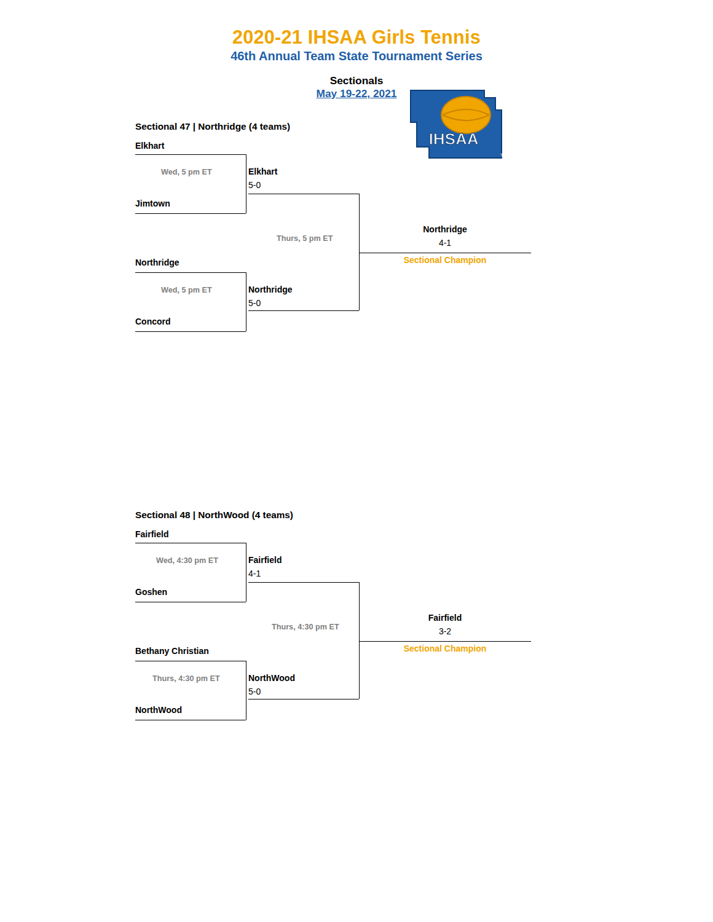2020-21 IHSAA Girls Tennis
46th Annual Team State Tournament Series
Sectionals
May 19-22, 2021
IHSAA IHSAA TM
Sectional 47 | Northridge (4 teams)
Elkhart
Wed, 5 pm ET
Jimtown
Elkhart
5-0
Northridge
Wed, 5 pm ET
Concord
Northridge
5-0
Thurs, 5 pm ET
Northridge
4-1
Sectional Champion
Sectional 48 | NorthWood (4 teams)
Fairfield
Wed, 4:30 pm ET
Goshen
Fairfield
4-1
Bethany Christian
Thurs, 4:30 pm ET
NorthWood
NorthWood
5-0
Thurs, 4:30 pm ET
Fairfield
3-2
Sectional Champion